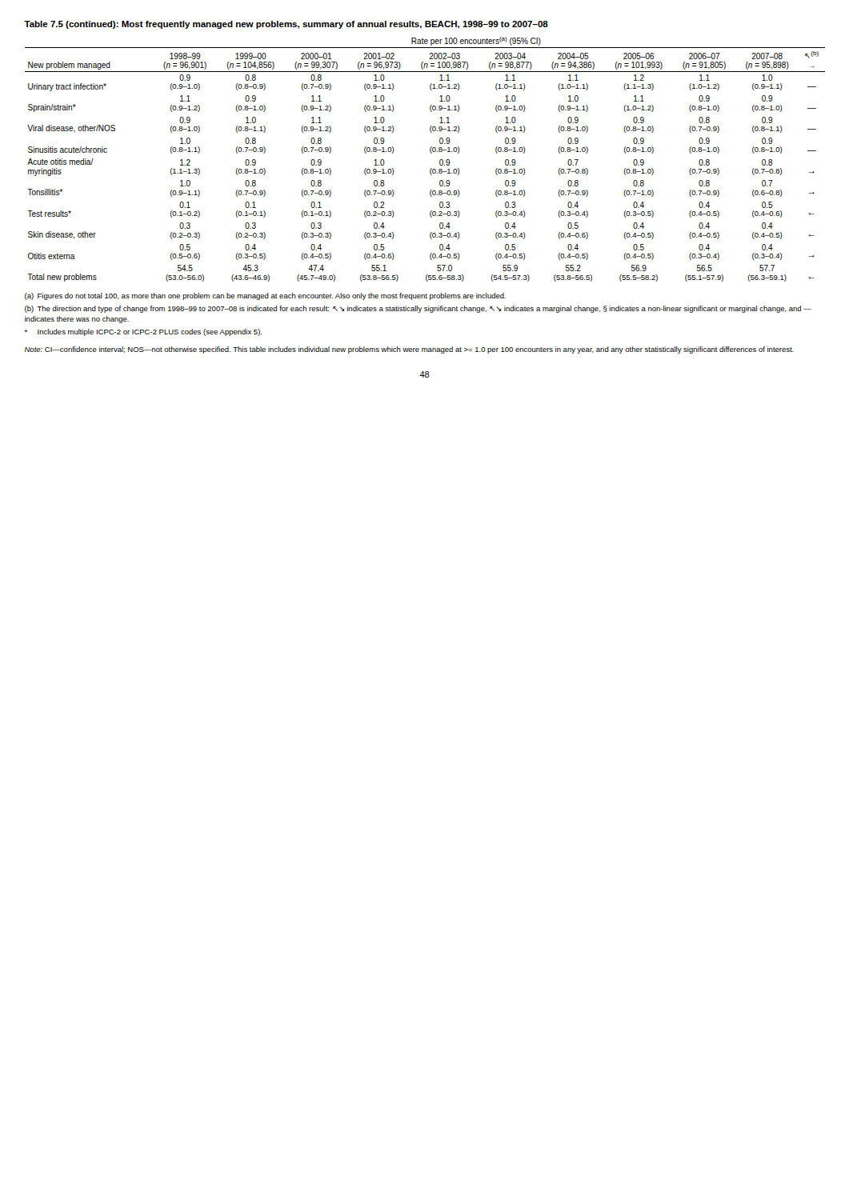Table 7.5 (continued): Most frequently managed new problems, summary of annual results, BEACH, 1998–99 to 2007–08
| | Rate per 100 encounters (a) (95% CI) | |
| --- | --- | --- |
| New problem managed | 1998–99 ( n = 96,901) | 1999–00 ( n = 104,856) | 2000–01 ( n = 99,307) | 2001–02 ( n = 96,973) | 2002–03 ( n = 100,987) | 2003–04 ( n = 98,877) | 2004–05 ( n = 94,386) | 2005–06 ( n = 101,993) | 2006–07 ( n = 91,805) | 2007–08 ( n = 95,898) | ↖ (b) → |
| Urinary tract infection* | 0.9 (0.9–1.0) | 0.8 (0.8–0.9) | 0.8 (0.7–0.9) | 1.0 (0.9–1.1) | 1.1 (1.0–1.2) | 1.1 (1.0–1.1) | 1.1 (1.0–1.1) | 1.2 (1.1–1.3) | 1.1 (1.0–1.2) | 1.0 (0.9–1.1) | — |
| Sprain/strain* | 1.1 (0.9–1.2) | 0.9 (0.8–1.0) | 1.1 (0.9–1.2) | 1.0 (0.9–1.1) | 1.0 (0.9–1.1) | 1.0 (0.9–1.0) | 1.0 (0.9–1.1) | 1.1 (1.0–1.2) | 0.9 (0.8–1.0) | 0.9 (0.8–1.0) | — |
| Viral disease, other/NOS | 0.9 (0.8–1.0) | 1.0 (0.8–1.1) | 1.1 (0.9–1.2) | 1.0 (0.9–1.2) | 1.1 (0.9–1.2) | 1.0 (0.9–1.1) | 0.9 (0.8–1.0) | 0.9 (0.8–1.0) | 0.8 (0.7–0.9) | 0.9 (0.8–1.1) | — |
| Sinusitis acute/chronic | 1.0 (0.8–1.1) | 0.8 (0.7–0.9) | 0.8 (0.7–0.9) | 0.9 (0.8–1.0) | 0.9 (0.8–1.0) | 0.9 (0.8–1.0) | 0.9 (0.8–1.0) | 0.9 (0.8–1.0) | 0.9 (0.8–1.0) | 0.9 (0.8–1.0) | — |
| Acute otitis media/ myringitis | 1.2 (1.1–1.3) | 0.9 (0.8–1.0) | 0.9 (0.8–1.0) | 1.0 (0.9–1.0) | 0.9 (0.8–1.0) | 0.9 (0.8–1.0) | 0.7 (0.7–0.8) | 0.9 (0.8–1.0) | 0.8 (0.7–0.9) | 0.8 (0.7–0.8) | → |
| Tonsillitis* | 1.0 (0.9–1.1) | 0.8 (0.7–0.9) | 0.8 (0.7–0.9) | 0.8 (0.7–0.9) | 0.9 (0.8–0.9) | 0.9 (0.8–1.0) | 0.8 (0.7–0.9) | 0.8 (0.7–1.0) | 0.8 (0.7–0.9) | 0.7 (0.6–0.8) | → |
| Test results* | 0.1 (0.1–0.2) | 0.1 (0.1–0.1) | 0.1 (0.1–0.1) | 0.2 (0.2–0.3) | 0.3 (0.2–0.3) | 0.3 (0.3–0.4) | 0.4 (0.3–0.4) | 0.4 (0.3–0.5) | 0.4 (0.4–0.5) | 0.5 (0.4–0.6) | ← |
| Skin disease, other | 0.3 (0.2–0.3) | 0.3 (0.2–0.3) | 0.3 (0.3–0.3) | 0.4 (0.3–0.4) | 0.4 (0.3–0.4) | 0.4 (0.3–0.4) | 0.5 (0.4–0.6) | 0.4 (0.4–0.5) | 0.4 (0.4–0.5) | 0.4 (0.4–0.5) | ← |
| Otitis externa | 0.5 (0.5–0.6) | 0.4 (0.3–0.5) | 0.4 (0.4–0.5) | 0.5 (0.4–0.6) | 0.4 (0.4–0.5) | 0.5 (0.4–0.5) | 0.4 (0.4–0.5) | 0.5 (0.4–0.5) | 0.4 (0.3–0.4) | 0.4 (0.3–0.4) | → |
| Total new problems | 54.5 (53.0–56.0) | 45.3 (43.6–46.9) | 47.4 (45.7–49.0) | 55.1 (53.8–56.5) | 57.0 (55.6–58.3) | 55.9 (54.5–57.3) | 55.2 (53.8–56.5) | 56.9 (55.5–58.2) | 56.5 (55.1–57.9) | 57.7 (56.3–59.1) | ← |
(a) Figures do not total 100, as more than one problem can be managed at each encounter. Also only the most frequent problems are included.
(b) The direction and type of change from 1998–99 to 2007–08 is indicated for each result: ↖↘ indicates a statistically significant change, ↖↘ indicates a marginal change, § indicates a non-linear significant or marginal change, and — indicates there was no change.
*Includes multiple ICPC-2 or ICPC-2 PLUS codes (see Appendix 5).
Note: CI—confidence interval; NOS—not otherwise specified. This table includes individual new problems which were managed at >= 1.0 per 100 encounters in any year, and any other statistically significant differences of interest.
48